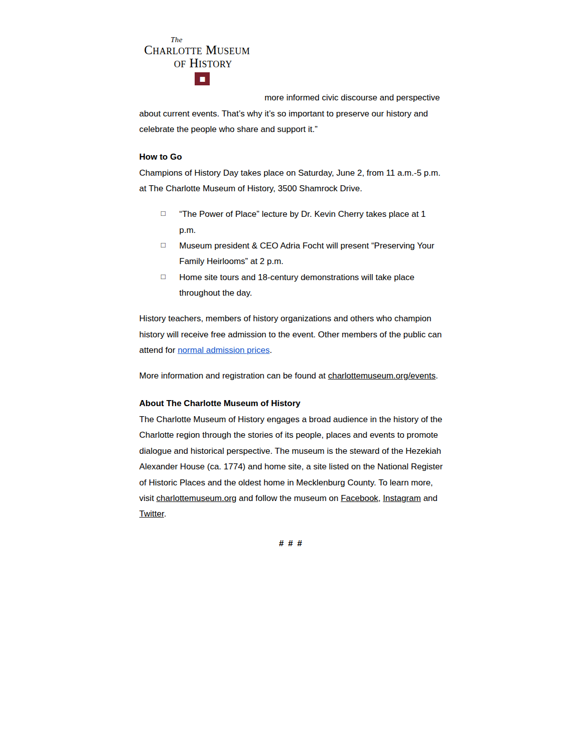The
Charlotte Museum
of History
■
more informed civic discourse and perspective about current events. That’s why it’s so important to preserve our history and celebrate the people who share and support it.”
How to Go
Champions of History Day takes place on Saturday, June 2, from 11 a.m.-5 p.m. at The Charlotte Museum of History, 3500 Shamrock Drive.
“The Power of Place” lecture by Dr. Kevin Cherry takes place at 1 p.m.
Museum president & CEO Adria Focht will present “Preserving Your Family Heirlooms” at 2 p.m.
Home site tours and 18-century demonstrations will take place throughout the day.
History teachers, members of history organizations and others who champion history will receive free admission to the event. Other members of the public can attend for normal admission prices.
More information and registration can be found at charlottemuseum.org/events.
About The Charlotte Museum of History
The Charlotte Museum of History engages a broad audience in the history of the Charlotte region through the stories of its people, places and events to promote dialogue and historical perspective. The museum is the steward of the Hezekiah Alexander House (ca. 1774) and home site, a site listed on the National Register of Historic Places and the oldest home in Mecklenburg County. To learn more, visit charlottemuseum.org and follow the museum on Facebook, Instagram and Twitter.
# # #